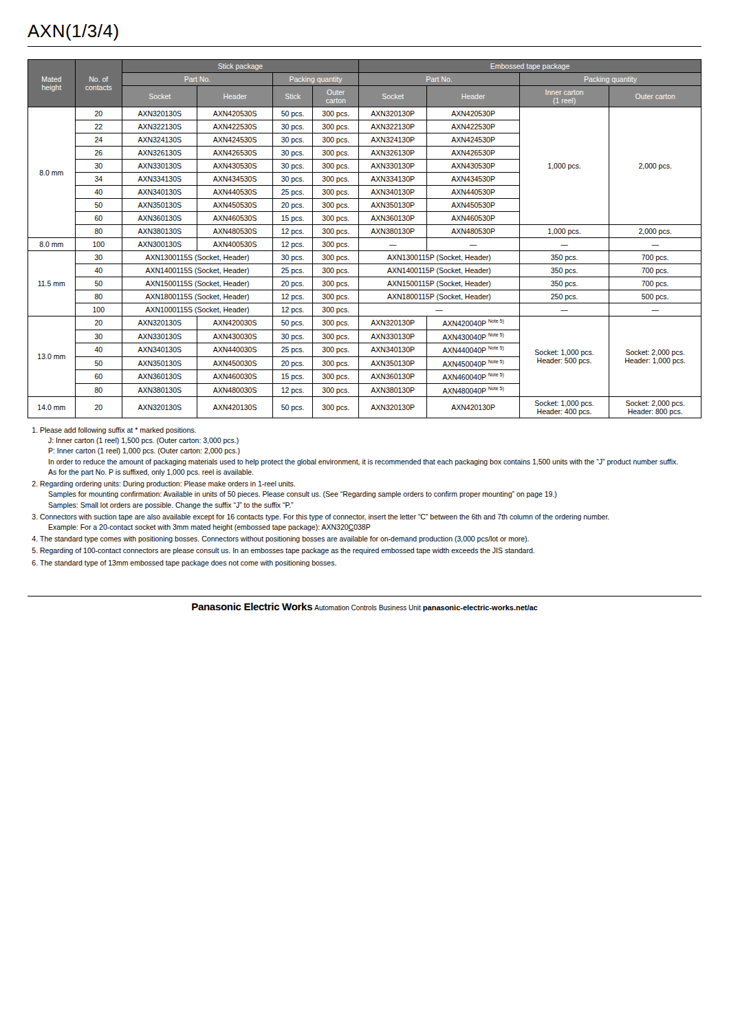AXN(1/3/4)
| Mated height | No. of contacts | Stick package | Embossed tape package |
| --- | --- | --- | --- |
| Part No. | Packing quantity | Part No. | Packing quantity |
| Socket | Header | Stick | Outer carton | Socket | Header | Inner carton (1 reel) | Outer carton |
| 8.0 mm | 20 | AXN320130S | AXN420530S | 50 pcs. | 300 pcs. | AXN320130P | AXN420530P | 1,000 pcs. | 2,000 pcs. |
| 22 | AXN322130S | AXN422530S | 30 pcs. | 300 pcs. | AXN322130P | AXN422530P |
| 24 | AXN324130S | AXN424530S | 30 pcs. | 300 pcs. | AXN324130P | AXN424530P |
| 26 | AXN326130S | AXN426530S | 30 pcs. | 300 pcs. | AXN326130P | AXN426530P |
| 30 | AXN330130S | AXN430530S | 30 pcs. | 300 pcs. | AXN330130P | AXN430530P |
| 34 | AXN334130S | AXN434530S | 30 pcs. | 300 pcs. | AXN334130P | AXN434530P |
| 40 | AXN340130S | AXN440530S | 25 pcs. | 300 pcs. | AXN340130P | AXN440530P |
| 50 | AXN350130S | AXN450530S | 20 pcs. | 300 pcs. | AXN350130P | AXN450530P |
| 60 | AXN360130S | AXN460530S | 15 pcs. | 300 pcs. | AXN360130P | AXN460530P |
| 80 | AXN380130S | AXN480530S | 12 pcs. | 300 pcs. | AXN380130P | AXN480530P | 1,000 pcs. | 2,000 pcs. |
| 8.0 mm | 100 | AXN300130S | AXN400530S | 12 pcs. | 300 pcs. | — | — | — | — |
| 11.5 mm | 30 | AXN1300115S (Socket, Header) | 30 pcs. | 300 pcs. | AXN1300115P (Socket, Header) | 350 pcs. | 700 pcs. |
| 40 | AXN1400115S (Socket, Header) | 25 pcs. | 300 pcs. | AXN1400115P (Socket, Header) | 350 pcs. | 700 pcs. |
| 50 | AXN1500115S (Socket, Header) | 20 pcs. | 300 pcs. | AXN1500115P (Socket, Header) | 350 pcs. | 700 pcs. |
| 80 | AXN1800115S (Socket, Header) | 12 pcs. | 300 pcs. | AXN1800115P (Socket, Header) | 250 pcs. | 500 pcs. |
| 100 | AXN1000115S (Socket, Header) | 12 pcs. | 300 pcs. | — | — | — |
| 13.0 mm | 20 | AXN320130S | AXN420030S | 50 pcs. | 300 pcs. | AXN320130P | AXN420040P Note 5) | Socket: 1,000 pcs. Header: 500 pcs. | Socket: 2,000 pcs. Header: 1,000 pcs. |
| 30 | AXN330130S | AXN430030S | 30 pcs. | 300 pcs. | AXN330130P | AXN430040P Note 5) |
| 40 | AXN340130S | AXN440030S | 25 pcs. | 300 pcs. | AXN340130P | AXN440040P Note 5) |
| 50 | AXN350130S | AXN450030S | 20 pcs. | 300 pcs. | AXN350130P | AXN450040P Note 5) |
| 60 | AXN360130S | AXN460030S | 15 pcs. | 300 pcs. | AXN360130P | AXN460040P Note 5) |
| 80 | AXN380130S | AXN480030S | 12 pcs. | 300 pcs. | AXN380130P | AXN480040P Note 5) |
| 14.0 mm | 20 | AXN320130S | AXN420130S | 50 pcs. | 300 pcs. | AXN320130P | AXN420130P | Socket: 1,000 pcs. Header: 400 pcs. | Socket: 2,000 pcs. Header: 800 pcs. |
Please add following suffix at * marked positions. J: Inner carton (1 reel) 1,500 pcs. (Outer carton: 3,000 pcs.) P: Inner carton (1 reel) 1,000 pcs. (Outer carton: 2,000 pcs.) In order to reduce the amount of packaging materials used to help protect the global environment, it is recommended that each packaging box contains 1,500 units with the “J” product number suffix. As for the part No. P is suffixed, only 1,000 pcs. reel is available.
Regarding ordering units: During production: Please make orders in 1-reel units. Samples for mounting confirmation: Available in units of 50 pieces. Please consult us. (See “Regarding sample orders to confirm proper mounting” on page 19.) Samples: Small lot orders are possible. Change the suffix “J” to the suffix “P.”
Connectors with suction tape are also available except for 16 contacts type. For this type of connector, insert the letter “C” between the 6th and 7th column of the ordering number. Example: For a 20-contact socket with 3mm mated height (embossed tape package): AXN320C038P
The standard type comes with positioning bosses. Connectors without positioning bosses are available for on-demand production (3,000 pcs/lot or more).
Regarding of 100-contact connectors are please consult us. In an embosses tape package as the required embossed tape width exceeds the JIS standard.
The standard type of 13mm embossed tape package does not come with positioning bosses.
Panasonic Electric Works Automation Controls Business Unit panasonic-electric-works.net/ac